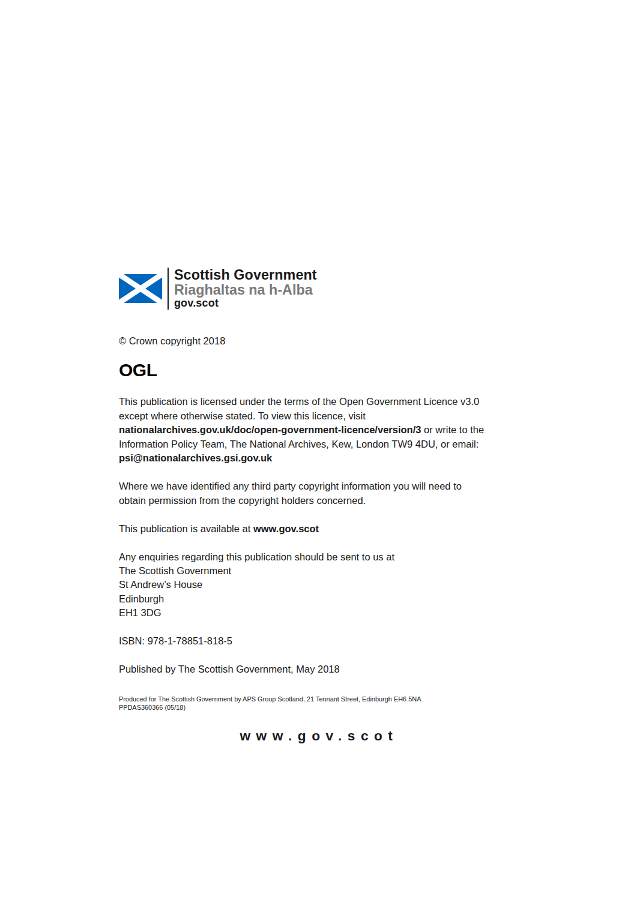Scottish Government
Riaghaltas na h-Alba
gov.scot
© Crown copyright 2018
OGL
This publication is licensed under the terms of the Open Government Licence v3.0 except where otherwise stated. To view this licence, visit nationalarchives.gov.uk/doc/open-government-licence/version/3 or write to the Information Policy Team, The National Archives, Kew, London TW9 4DU, or email: psi@nationalarchives.gsi.gov.uk
Where we have identified any third party copyright information you will need to obtain permission from the copyright holders concerned.
This publication is available at www.gov.scot
Any enquiries regarding this publication should be sent to us at The Scottish Government St Andrew’s House Edinburgh EH1 3DG
ISBN: 978-1-78851-818-5
Published by The Scottish Government, May 2018
Produced for The Scottish Government by APS Group Scotland, 21 Tennant Street, Edinburgh EH6 5NA PPDAS360366 (05/18)
www.gov.scot